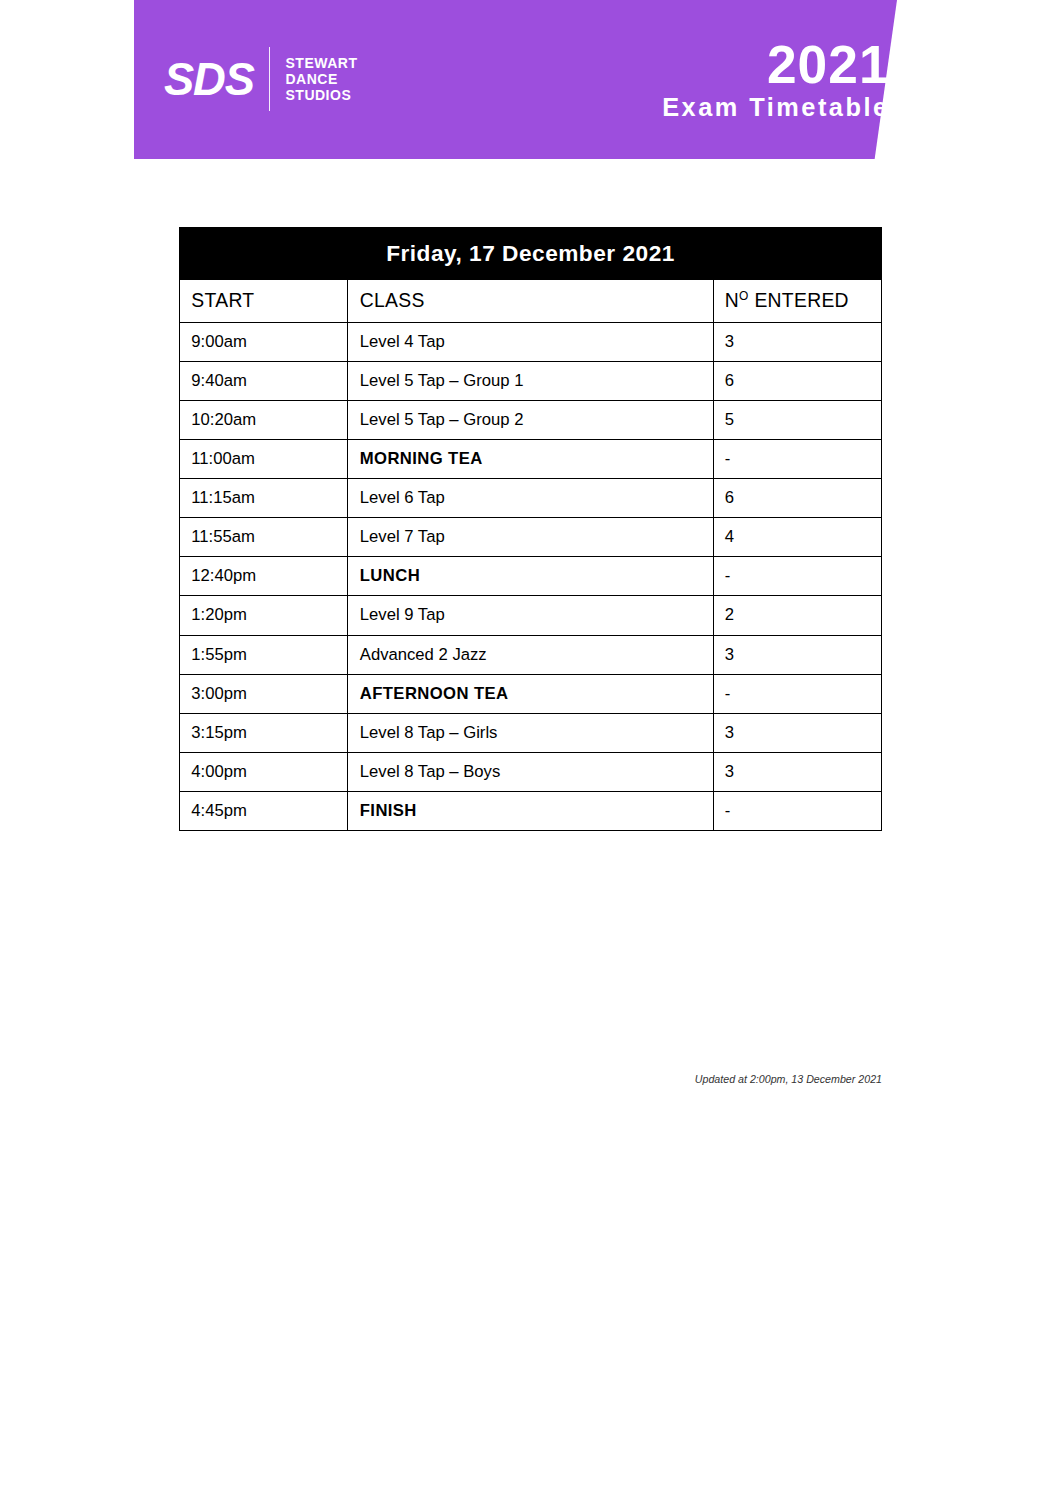SDS Stewart
Dance
Studios
2021 Exam Timetable
Friday, 17 December 2021
| START | CLASS | N O ENTERED |
| --- | --- | --- |
| 9:00am | Level 4 Tap | 3 |
| 9:40am | Level 5 Tap – Group 1 | 6 |
| 10:20am | Level 5 Tap – Group 2 | 5 |
| 11:00am | MORNING TEA | - |
| 11:15am | Level 6 Tap | 6 |
| 11:55am | Level 7 Tap | 4 |
| 12:40pm | LUNCH | - |
| 1:20pm | Level 9 Tap | 2 |
| 1:55pm | Advanced 2 Jazz | 3 |
| 3:00pm | AFTERNOON TEA | - |
| 3:15pm | Level 8 Tap – Girls | 3 |
| 4:00pm | Level 8 Tap – Boys | 3 |
| 4:45pm | FINISH | - |
Updated at 2:00pm, 13 December 2021